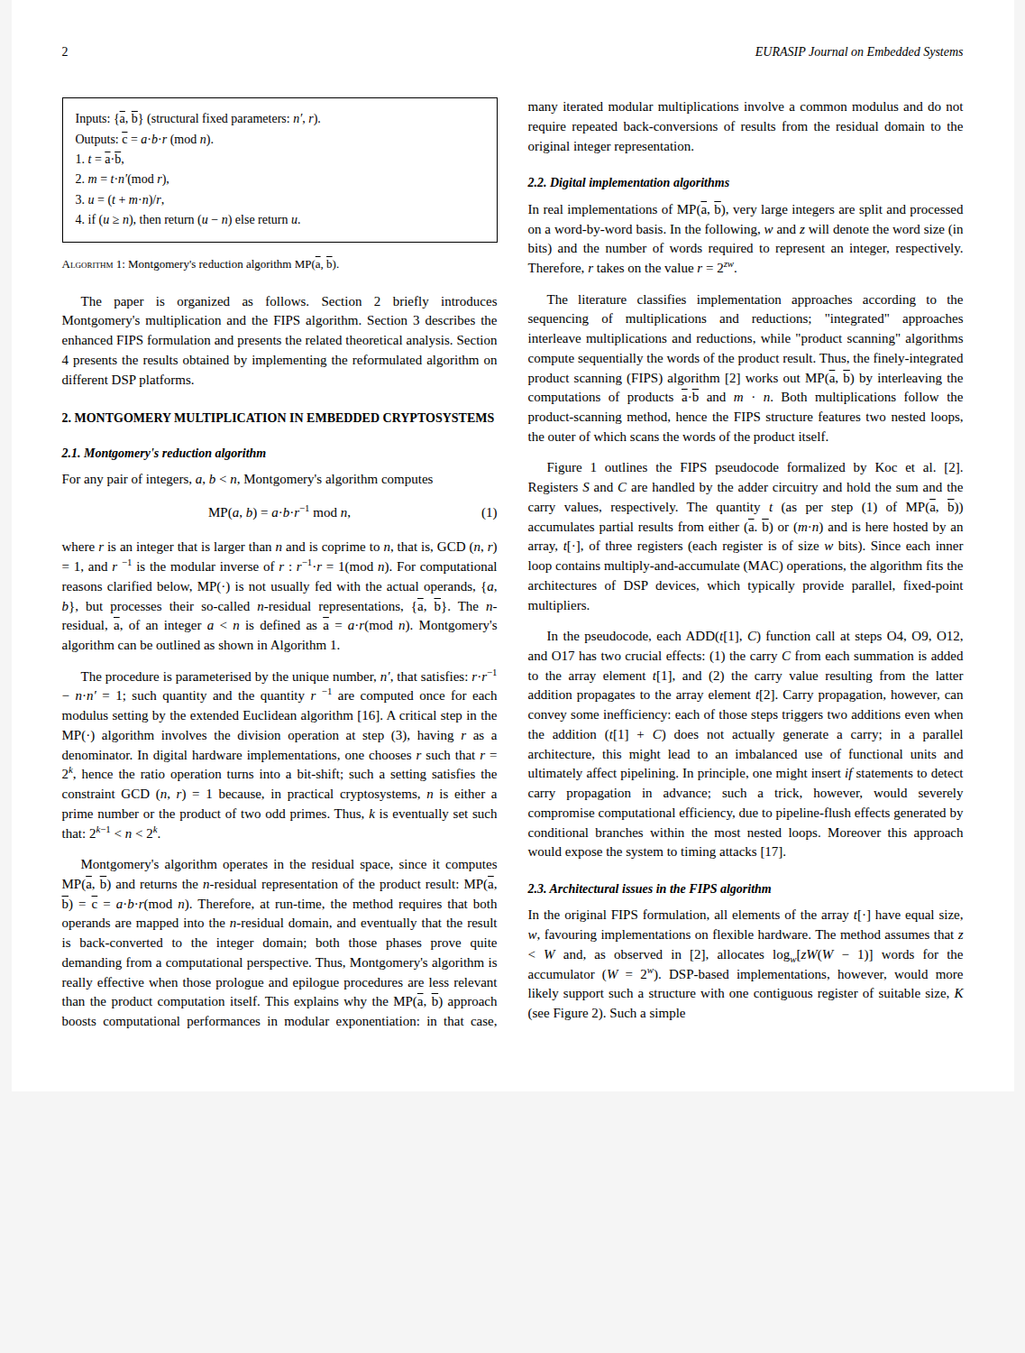2 EURASIP Journal on Embedded Systems
Inputs: {a, b} (structural fixed parameters: n′, r).
Outputs: c = a·b·r (mod n).
1. t = a·b,
2. m = t·n′(mod r),
3. u = (t + m·n)/r,
4. if (u ≥ n), then return (u − n) else return u.
Algorithm 1: Montgomery's reduction algorithm MP(a, b).
The paper is organized as follows. Section 2 briefly introduces Montgomery's multiplication and the FIPS algorithm. Section 3 describes the enhanced FIPS formulation and presents the related theoretical analysis. Section 4 presents the results obtained by implementing the reformulated algorithm on different DSP platforms.
2. Montgomery multiplication in embedded cryptosystems
2.1. Montgomery's reduction algorithm
For any pair of integers, a, b < n, Montgomery's algorithm computes
MP(a, b) = a·b·r−1 mod n,(1)
where r is an integer that is larger than n and is coprime to n, that is, GCD (n, r) = 1, and r −1 is the modular inverse of r : r−1·r = 1(mod n). For computational reasons clarified below, MP(·) is not usually fed with the actual operands, {a, b}, but processes their so-called n-residual representations, {a, b}. The n-residual, a, of an integer a < n is defined as a = a·r(mod n). Montgomery's algorithm can be outlined as shown in Algorithm 1.
The procedure is parameterised by the unique number, n′, that satisfies: r·r−1 − n·n′ = 1; such quantity and the quantity r −1 are computed once for each modulus setting by the extended Euclidean algorithm [16]. A critical step in the MP(·) algorithm involves the division operation at step (3), having r as a denominator. In digital hardware implementations, one chooses r such that r = 2k, hence the ratio operation turns into a bit-shift; such a setting satisfies the constraint GCD (n, r) = 1 because, in practical cryptosystems, n is either a prime number or the product of two odd primes. Thus, k is eventually set such that: 2k−1 < n < 2k.
Montgomery's algorithm operates in the residual space, since it computes MP(a, b) and returns the n-residual representation of the product result: MP(a, b) = c = a·b·r(mod n). Therefore, at run-time, the method requires that both operands are mapped into the n-residual domain, and eventually that the result is back-converted to the integer domain; both those phases prove quite demanding from a computational perspective. Thus, Montgomery's algorithm is really effective when those prologue and epilogue procedures are less relevant than the product computation itself. This explains why the MP(a, b) approach boosts computational performances in modular exponentiation: in that case, many iterated modular multiplications involve a common modulus and do not require repeated back-conversions of results from the residual domain to the original integer representation.
2.2. Digital implementation algorithms
In real implementations of MP(a, b), very large integers are split and processed on a word-by-word basis. In the following, w and z will denote the word size (in bits) and the number of words required to represent an integer, respectively. Therefore, r takes on the value r = 2zw.
The literature classifies implementation approaches according to the sequencing of multiplications and reductions; "integrated" approaches interleave multiplications and reductions, while "product scanning" algorithms compute sequentially the words of the product result. Thus, the finely-integrated product scanning (FIPS) algorithm [2] works out MP(a, b) by interleaving the computations of products a·b and m · n. Both multiplications follow the product-scanning method, hence the FIPS structure features two nested loops, the outer of which scans the words of the product itself.
Figure 1 outlines the FIPS pseudocode formalized by Koc et al. [2]. Registers S and C are handled by the adder circuitry and hold the sum and the carry values, respectively. The quantity t (as per step (1) of MP(a, b)) accumulates partial results from either (a. b) or (m·n) and is here hosted by an array, t[·], of three registers (each register is of size w bits). Since each inner loop contains multiply-and-accumulate (MAC) operations, the algorithm fits the architectures of DSP devices, which typically provide parallel, fixed-point multipliers.
In the pseudocode, each ADD(t[1], C) function call at steps O4, O9, O12, and O17 has two crucial effects: (1) the carry C from each summation is added to the array element t[1], and (2) the carry value resulting from the latter addition propagates to the array element t[2]. Carry propagation, however, can convey some inefficiency: each of those steps triggers two additions even when the addition (t[1] + C) does not actually generate a carry; in a parallel architecture, this might lead to an imbalanced use of functional units and ultimately affect pipelining. In principle, one might insert if statements to detect carry propagation in advance; such a trick, however, would severely compromise computational efficiency, due to pipeline-flush effects generated by conditional branches within the most nested loops. Moreover this approach would expose the system to timing attacks [17].
2.3. Architectural issues in the FIPS algorithm
In the original FIPS formulation, all elements of the array t[·] have equal size, w, favouring implementations on flexible hardware. The method assumes that z < W and, as observed in [2], allocates logw[zW(W − 1)] words for the accumulator (W = 2w). DSP-based implementations, however, would more likely support such a structure with one contiguous register of suitable size, K (see Figure 2). Such a simple